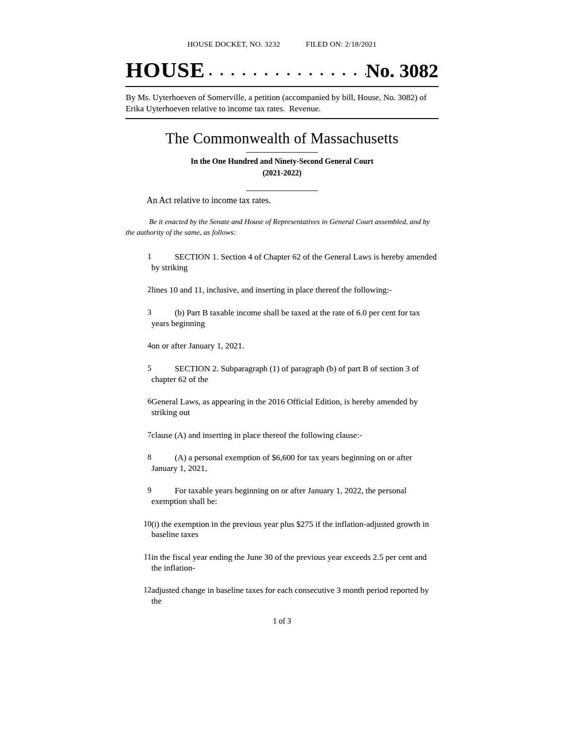HOUSE DOCKET, NO. 3232 FILED ON: 2/18/2021
HOUSE . . . . . . . . . . . . . . . No. 3082
By Ms. Uyterhoeven of Somerville, a petition (accompanied by bill, House, No. 3082) of Erika Uyterhoeven relative to income tax rates. Revenue.
The Commonwealth of Massachusetts
In the One Hundred and Ninety-Second General Court
(2021-2022)
An Act relative to income tax rates.
Be it enacted by the Senate and House of Representatives in General Court assembled, and by the authority of the same, as follows:
| 1 | SECTION 1. Section 4 of Chapter 62 of the General Laws is hereby amended by striking |
| 2 | lines 10 and 11, inclusive, and inserting in place thereof the following:- |
| 3 | (b) Part B taxable income shall be taxed at the rate of 6.0 per cent for tax years beginning |
| 4 | on or after January 1, 2021. |
| 5 | SECTION 2. Subparagraph (1) of paragraph (b) of part B of section 3 of chapter 62 of the |
| 6 | General Laws, as appearing in the 2016 Official Edition, is hereby amended by striking out |
| 7 | clause (A) and inserting in place thereof the following clause:- |
| 8 | (A) a personal exemption of $6,600 for tax years beginning on or after January 1, 2021, |
| 9 | For taxable years beginning on or after January 1, 2022, the personal exemption shall be: |
| 10 | (i) the exemption in the previous year plus $275 if the inflation-adjusted growth in baseline taxes |
| 11 | in the fiscal year ending the June 30 of the previous year exceeds 2.5 per cent and the inflation- |
| 12 | adjusted change in baseline taxes for each consecutive 3 month period reported by the |
1 of 3